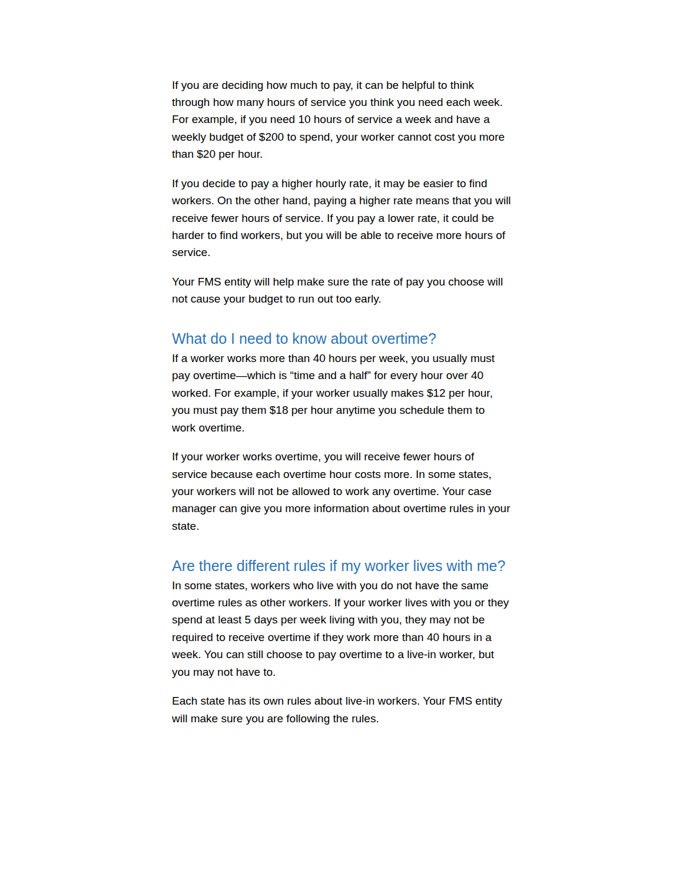If you are deciding how much to pay, it can be helpful to think through how many hours of service you think you need each week. For example, if you need 10 hours of service a week and have a weekly budget of $200 to spend, your worker cannot cost you more than $20 per hour.
If you decide to pay a higher hourly rate, it may be easier to find workers. On the other hand, paying a higher rate means that you will receive fewer hours of service. If you pay a lower rate, it could be harder to find workers, but you will be able to receive more hours of service.
Your FMS entity will help make sure the rate of pay you choose will not cause your budget to run out too early.
What do I need to know about overtime?
If a worker works more than 40 hours per week, you usually must pay overtime—which is “time and a half” for every hour over 40 worked. For example, if your worker usually makes $12 per hour, you must pay them $18 per hour anytime you schedule them to work overtime.
If your worker works overtime, you will receive fewer hours of service because each overtime hour costs more. In some states, your workers will not be allowed to work any overtime. Your case manager can give you more information about overtime rules in your state.
Are there different rules if my worker lives with me?
In some states, workers who live with you do not have the same overtime rules as other workers. If your worker lives with you or they spend at least 5 days per week living with you, they may not be required to receive overtime if they work more than 40 hours in a week. You can still choose to pay overtime to a live-in worker, but you may not have to.
Each state has its own rules about live-in workers. Your FMS entity will make sure you are following the rules.